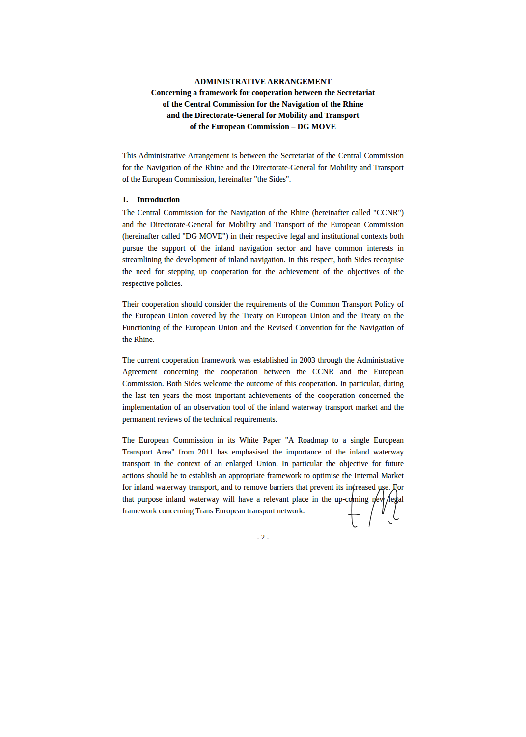ADMINISTRATIVE ARRANGEMENT Concerning a framework for cooperation between the Secretariat of the Central Commission for the Navigation of the Rhine and the Directorate-General for Mobility and Transport of the European Commission – DG MOVE
This Administrative Arrangement is between the Secretariat of the Central Commission for the Navigation of the Rhine and the Directorate-General for Mobility and Transport of the European Commission, hereinafter "the Sides".
1. Introduction
The Central Commission for the Navigation of the Rhine (hereinafter called "CCNR") and the Directorate-General for Mobility and Transport of the European Commission (hereinafter called "DG MOVE") in their respective legal and institutional contexts both pursue the support of the inland navigation sector and have common interests in streamlining the development of inland navigation. In this respect, both Sides recognise the need for stepping up cooperation for the achievement of the objectives of the respective policies.
Their cooperation should consider the requirements of the Common Transport Policy of the European Union covered by the Treaty on European Union and the Treaty on the Functioning of the European Union and the Revised Convention for the Navigation of the Rhine.
The current cooperation framework was established in 2003 through the Administrative Agreement concerning the cooperation between the CCNR and the European Commission. Both Sides welcome the outcome of this cooperation. In particular, during the last ten years the most important achievements of the cooperation concerned the implementation of an observation tool of the inland waterway transport market and the permanent reviews of the technical requirements.
The European Commission in its White Paper "A Roadmap to a single European Transport Area" from 2011 has emphasised the importance of the inland waterway transport in the context of an enlarged Union. In particular the objective for future actions should be to establish an appropriate framework to optimise the Internal Market for inland waterway transport, and to remove barriers that prevent its increased use. For that purpose inland waterway will have a relevant place in the up-coming new legal framework concerning Trans European transport network.
- 2 -